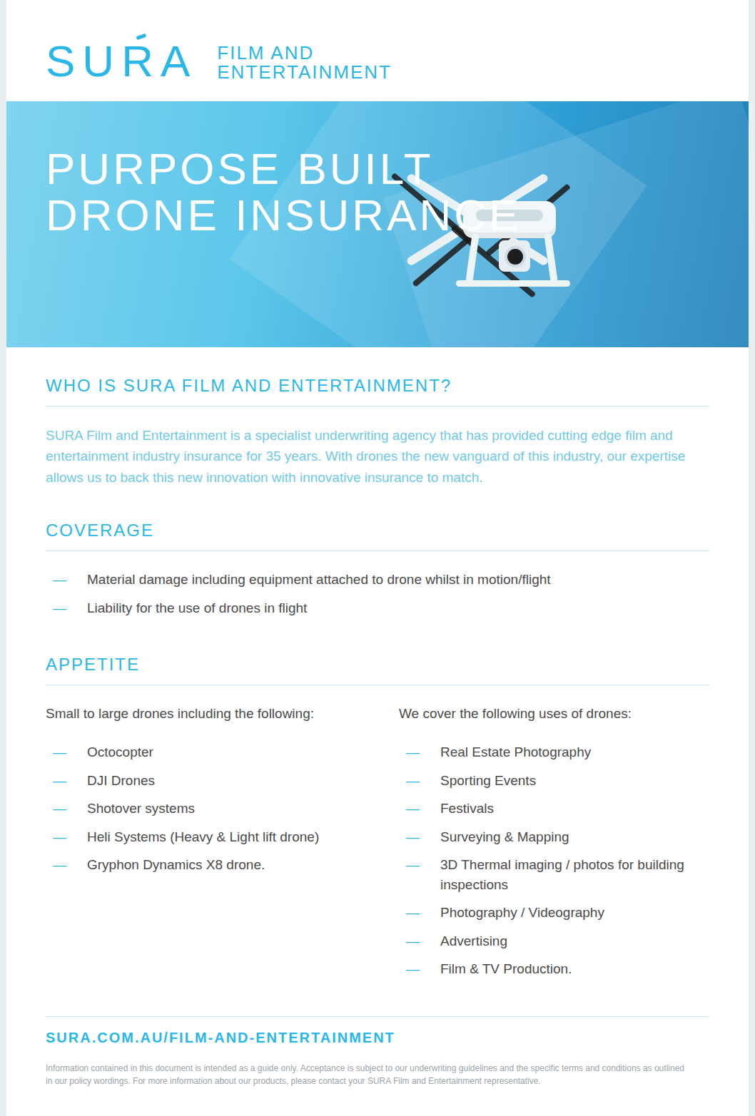SURA
Film and
Entertainment
Purpose Built
Drone Insurance
Who is SURA Film and Entertainment?
SURA Film and Entertainment is a specialist underwriting agency that has provided cutting edge film and entertainment industry insurance for 35 years. With drones the new vanguard of this industry, our expertise allows us to back this new innovation with innovative insurance to match.
Coverage
Material damage including equipment attached to drone whilst in motion/flight
Liability for the use of drones in flight
Appetite
Small to large drones including the following:
Octocopter
DJI Drones
Shotover systems
Heli Systems (Heavy & Light lift drone)
Gryphon Dynamics X8 drone.
We cover the following uses of drones:
Real Estate Photography
Sporting Events
Festivals
Surveying & Mapping
3D Thermal imaging / photos for building inspections
Photography / Videography
Advertising
Film & TV Production.
sura.com.au/film-and-entertainment
Information contained in this document is intended as a guide only. Acceptance is subject to our underwriting guidelines and the specific terms and conditions as outlined in our policy wordings. For more information about our products, please contact your SURA Film and Entertainment representative.